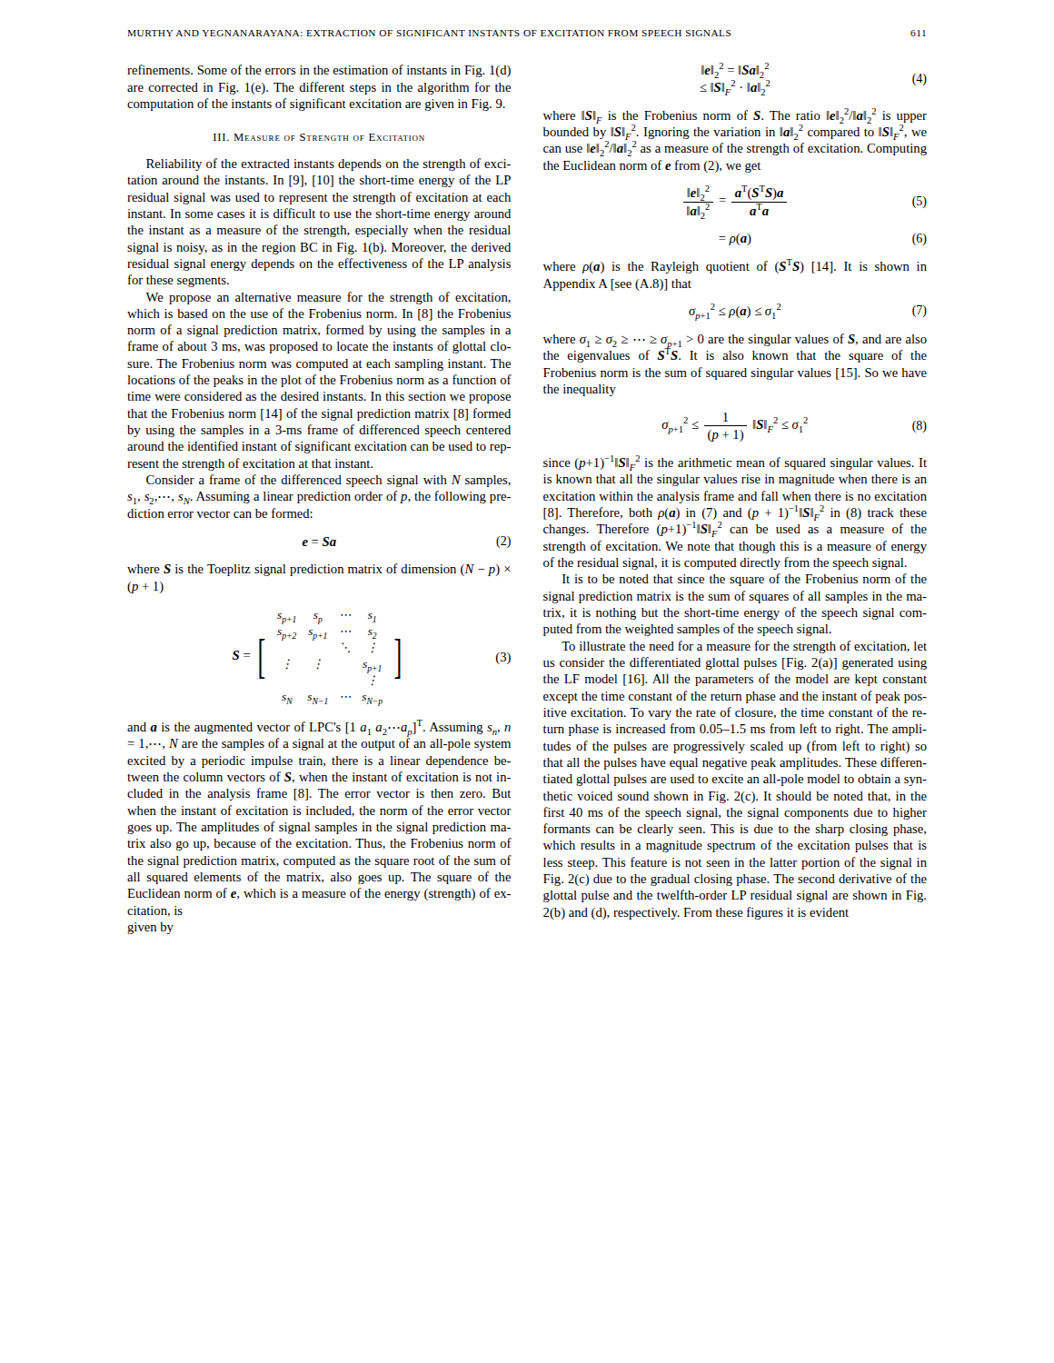Murthy and Yegnanarayana: Extraction of Significant Instants of Excitation from Speech Signals
611
refinements. Some of the errors in the estimation of instants in Fig. 1(d) are corrected in Fig. 1(e). The different steps in the algorithm for the computation of the instants of significant excitation are given in Fig. 9.
III. Measure of Strength of Excitation
Reliability of the extracted instants depends on the strength of excitation around the instants. In [9], [10] the short-time energy of the LP residual signal was used to represent the strength of excitation at each instant. In some cases it is difficult to use the short-time energy around the instant as a measure of the strength, especially when the residual signal is noisy, as in the region BC in Fig. 1(b). Moreover, the derived residual signal energy depends on the effectiveness of the LP analysis for these segments.
We propose an alternative measure for the strength of excitation, which is based on the use of the Frobenius norm. In [8] the Frobenius norm of a signal prediction matrix, formed by using the samples in a frame of about 3 ms, was proposed to locate the instants of glottal closure. The Frobenius norm was computed at each sampling instant. The locations of the peaks in the plot of the Frobenius norm as a function of time were considered as the desired instants. In this section we propose that the Frobenius norm [14] of the signal prediction matrix [8] formed by using the samples in a 3-ms frame of differenced speech centered around the identified instant of significant excitation can be used to represent the strength of excitation at that instant.
Consider a frame of the differenced speech signal with N samples, s1, s2,⋯, sN. Assuming a linear prediction order of p, the following prediction error vector can be formed:
e = Sa (2)
where S is the Toeplitz signal prediction matrix of dimension (N − p) × (p + 1)
S = [
| s p +1 | s p | ⋯ | s 1 |
| s p +2 | s p +1 | ⋯ | s 2 |
| | | ⋱ | ⋮ |
| ⋮ | ⋮ | | s p +1 |
| | | | ⋮ |
| s N | s N −1 | ⋯ | s N − p |
] (3)
and a is the augmented vector of LPC's [1 a1 a2⋯ap]T. Assuming sn, n = 1,⋯, N are the samples of a signal at the output of an all-pole system excited by a periodic impulse train, there is a linear dependence between the column vectors of S, when the instant of excitation is not included in the analysis frame [8]. The error vector is then zero. But when the instant of excitation is included, the norm of the error vector goes up. The amplitudes of signal samples in the signal prediction matrix also go up, because of the excitation. Thus, the Frobenius norm of the signal prediction matrix, computed as the square root of the sum of all squared elements of the matrix, also goes up. The square of the Euclidean norm of e, which is a measure of the energy (strength) of excitation, is
given by
‖e‖22 = ‖Sa‖22
≤ ‖S‖F2 · ‖a‖22 (4)
where ‖S‖F is the Frobenius norm of S. The ratio ‖e‖22/‖a‖22 is upper bounded by ‖S‖F2. Ignoring the variation in ‖a‖22 compared to ‖S‖F2, we can use ‖e‖22/‖a‖22 as a measure of the strength of excitation. Computing the Euclidean norm of e from (2), we get
‖e‖22‖a‖22 = aT(STS)a aTa (5)
= ρ(a) (6)
where ρ(a) is the Rayleigh quotient of (STS) [14]. It is shown in Appendix A [see (A.8)] that
σp+12 ≤ ρ(a) ≤ σ12 (7)
where σ1 ≥ σ2 ≥ ⋯ ≥ σp+1 > 0 are the singular values of S, and are also the eigenvalues of STS. It is also known that the square of the Frobenius norm is the sum of squared singular values [15]. So we have the inequality
σp+12 ≤ 1(p + 1) ‖S‖F2 ≤ σ12 (8)
since (p+1)−1‖S‖F2 is the arithmetic mean of squared singular values. It is known that all the singular values rise in magnitude when there is an excitation within the analysis frame and fall when there is no excitation [8]. Therefore, both ρ(a) in (7) and (p + 1)−1‖S‖F2 in (8) track these changes. Therefore (p+1)−1‖S‖F2 can be used as a measure of the strength of excitation. We note that though this is a measure of energy of the residual signal, it is computed directly from the speech signal.
It is to be noted that since the square of the Frobenius norm of the signal prediction matrix is the sum of squares of all samples in the matrix, it is nothing but the short-time energy of the speech signal computed from the weighted samples of the speech signal.
To illustrate the need for a measure for the strength of excitation, let us consider the differentiated glottal pulses [Fig. 2(a)] generated using the LF model [16]. All the parameters of the model are kept constant except the time constant of the return phase and the instant of peak positive excitation. To vary the rate of closure, the time constant of the return phase is increased from 0.05–1.5 ms from left to right. The amplitudes of the pulses are progressively scaled up (from left to right) so that all the pulses have equal negative peak amplitudes. These differentiated glottal pulses are used to excite an all-pole model to obtain a synthetic voiced sound shown in Fig. 2(c). It should be noted that, in the first 40 ms of the speech signal, the signal components due to higher formants can be clearly seen. This is due to the sharp closing phase, which results in a magnitude spectrum of the excitation pulses that is less steep. This feature is not seen in the latter portion of the signal in Fig. 2(c) due to the gradual closing phase. The second derivative of the glottal pulse and the twelfth-order LP residual signal are shown in Fig. 2(b) and (d), respectively. From these figures it is evident